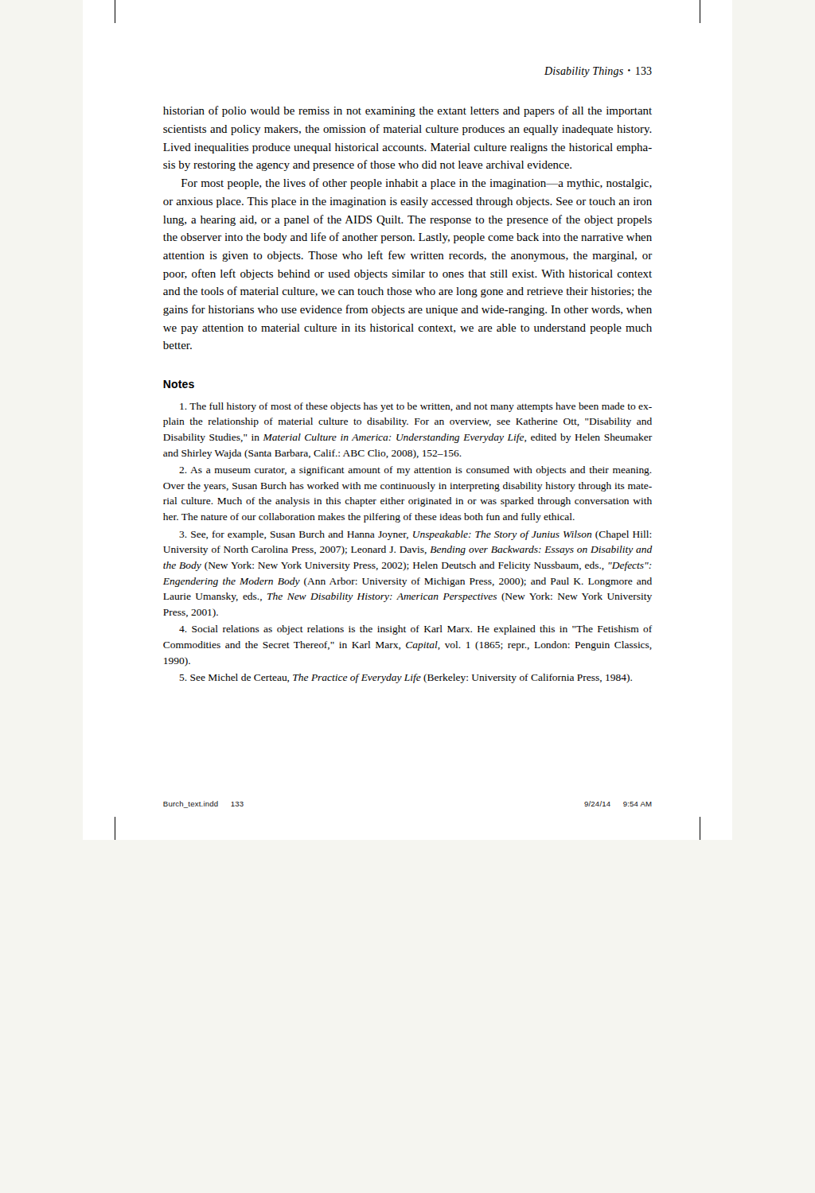Disability Things•133
historian of polio would be remiss in not examining the extant letters and papers of all the important scientists and policy makers, the omission of material culture produces an equally inadequate history. Lived inequalities produce unequal historical accounts. Material culture realigns the historical emphasis by restoring the agency and presence of those who did not leave archival evidence.
For most people, the lives of other people inhabit a place in the imagination—a mythic, nostalgic, or anxious place. This place in the imagination is easily accessed through objects. See or touch an iron lung, a hearing aid, or a panel of the AIDS Quilt. The response to the presence of the object propels the observer into the body and life of another person. Lastly, people come back into the narrative when attention is given to objects. Those who left few written records, the anonymous, the marginal, or poor, often left objects behind or used objects similar to ones that still exist. With historical context and the tools of material culture, we can touch those who are long gone and retrieve their histories; the gains for historians who use evidence from objects are unique and wide-ranging. In other words, when we pay attention to material culture in its historical context, we are able to understand people much better.
Notes
The full history of most of these objects has yet to be written, and not many attempts have been made to explain the relationship of material culture to disability. For an overview, see Katherine Ott, "Disability and Disability Studies," in Material Culture in America: Understanding Everyday Life, edited by Helen Sheumaker and Shirley Wajda (Santa Barbara, Calif.: ABC Clio, 2008), 152–156.
As a museum curator, a significant amount of my attention is consumed with objects and their meaning. Over the years, Susan Burch has worked with me continuously in interpreting disability history through its material culture. Much of the analysis in this chapter either originated in or was sparked through conversation with her. The nature of our collaboration makes the pilfering of these ideas both fun and fully ethical.
See, for example, Susan Burch and Hanna Joyner, Unspeakable: The Story of Junius Wilson (Chapel Hill: University of North Carolina Press, 2007); Leonard J. Davis, Bending over Backwards: Essays on Disability and the Body (New York: New York University Press, 2002); Helen Deutsch and Felicity Nussbaum, eds., "Defects": Engendering the Modern Body (Ann Arbor: University of Michigan Press, 2000); and Paul K. Longmore and Laurie Umansky, eds., The New Disability History: American Perspectives (New York: New York University Press, 2001).
Social relations as object relations is the insight of Karl Marx. He explained this in "The Fetishism of Commodities and the Secret Thereof," in Karl Marx, Capital, vol. 1 (1865; repr., London: Penguin Classics, 1990).
See Michel de Certeau, The Practice of Everyday Life (Berkeley: University of California Press, 1984).
Burch_text.indd 133
9/24/149:54 AM